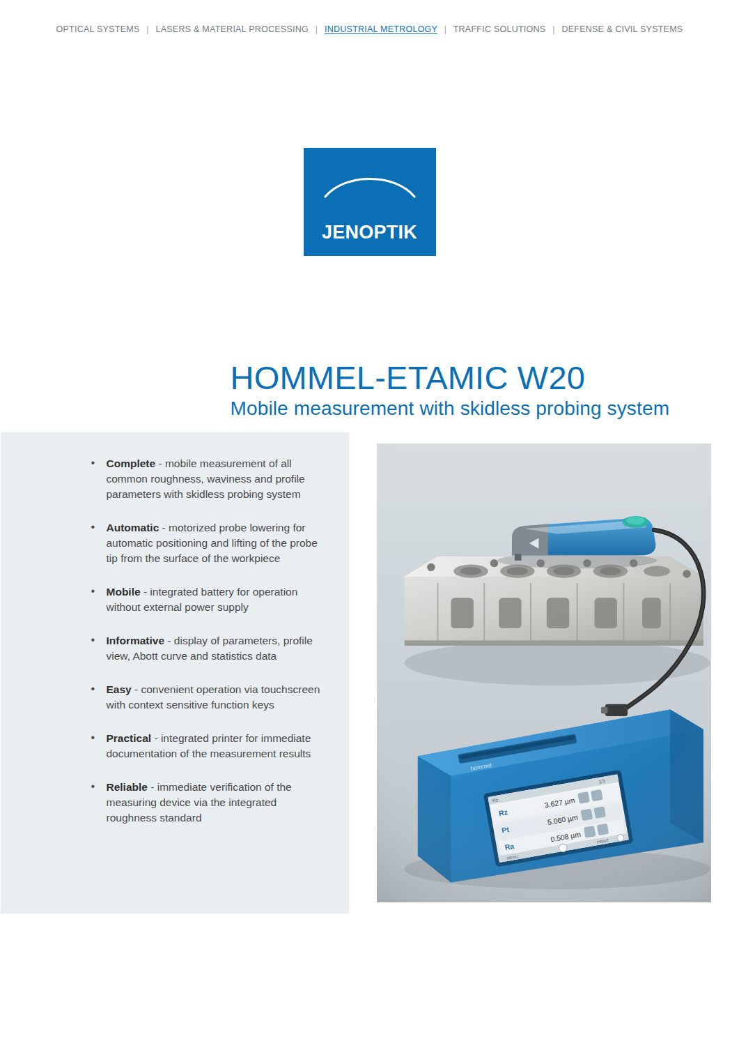OPTICAL SYSTEMS | LASERS & MATERIAL PROCESSING | INDUSTRIAL METROLOGY | TRAFFIC SOLUTIONS | DEFENSE & CIVIL SYSTEMS
JENOPTIK
HOMMEL-ETAMIC W20
Mobile measurement with skidless probing system
Complete - mobile measurement of all common roughness, waviness and profile parameters with skidless probing system
Automatic - motorized probe lowering for automatic positioning and lifting of the probe tip from the surface of the workpiece
Mobile - integrated battery for operation without external power supply
Informative - display of parameters, profile view, Abott curve and statistics data
Easy - convenient operation via touchscreen with context sensitive function keys
Practical - integrated printer for immediate documentation of the measurement results
Reliable - immediate verification of the measuring device via the integrated roughness standard
hommel Rz 1/3 Rz 3.627 µm Pt 5.060 µm Ra 0.508 µm MENU PRINT